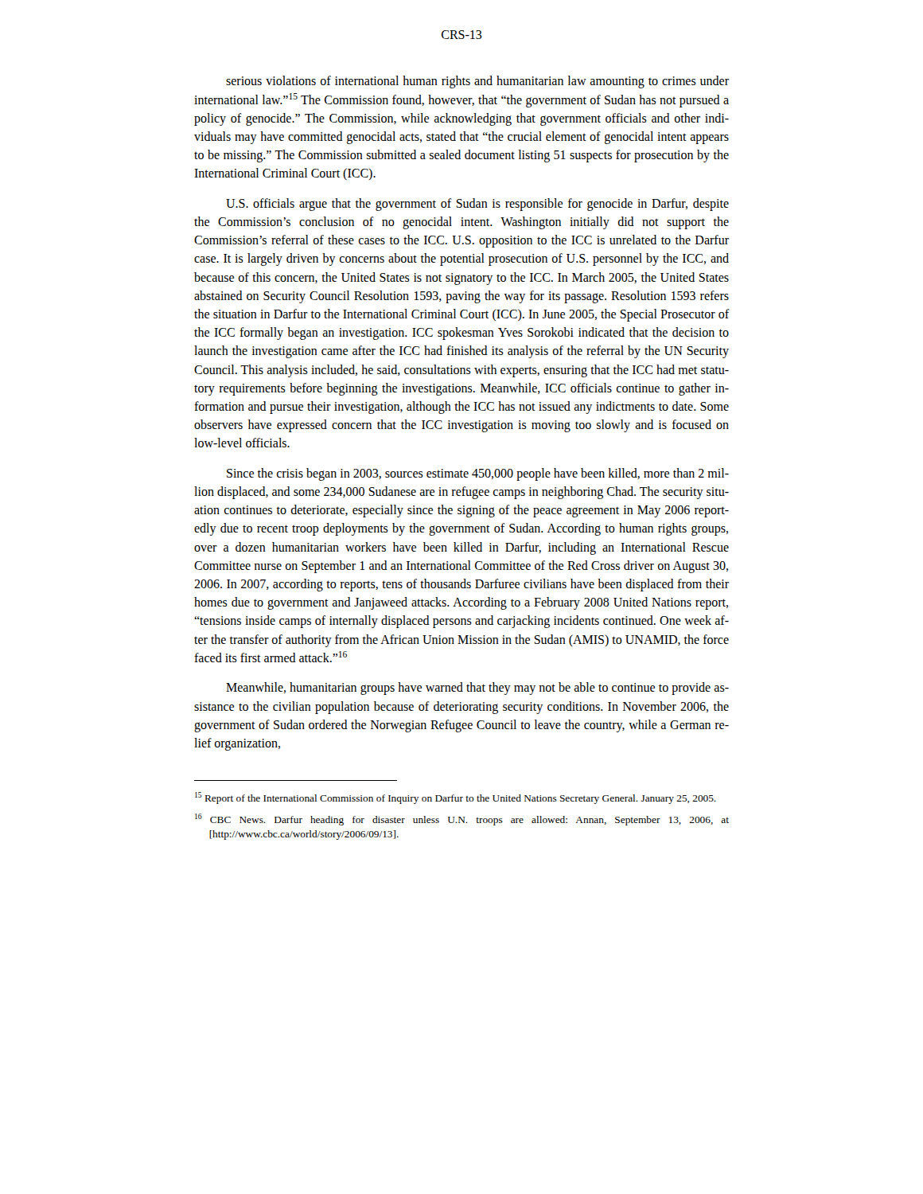CRS-13
serious violations of international human rights and humanitarian law amounting to crimes under international law.”15 The Commission found, however, that “the government of Sudan has not pursued a policy of genocide.” The Commission, while acknowledging that government officials and other individuals may have committed genocidal acts, stated that “the crucial element of genocidal intent appears to be missing.” The Commission submitted a sealed document listing 51 suspects for prosecution by the International Criminal Court (ICC).
U.S. officials argue that the government of Sudan is responsible for genocide in Darfur, despite the Commission’s conclusion of no genocidal intent. Washington initially did not support the Commission’s referral of these cases to the ICC. U.S. opposition to the ICC is unrelated to the Darfur case. It is largely driven by concerns about the potential prosecution of U.S. personnel by the ICC, and because of this concern, the United States is not signatory to the ICC. In March 2005, the United States abstained on Security Council Resolution 1593, paving the way for its passage. Resolution 1593 refers the situation in Darfur to the International Criminal Court (ICC). In June 2005, the Special Prosecutor of the ICC formally began an investigation. ICC spokesman Yves Sorokobi indicated that the decision to launch the investigation came after the ICC had finished its analysis of the referral by the UN Security Council. This analysis included, he said, consultations with experts, ensuring that the ICC had met statutory requirements before beginning the investigations. Meanwhile, ICC officials continue to gather information and pursue their investigation, although the ICC has not issued any indictments to date. Some observers have expressed concern that the ICC investigation is moving too slowly and is focused on low-level officials.
Since the crisis began in 2003, sources estimate 450,000 people have been killed, more than 2 million displaced, and some 234,000 Sudanese are in refugee camps in neighboring Chad. The security situation continues to deteriorate, especially since the signing of the peace agreement in May 2006 reportedly due to recent troop deployments by the government of Sudan. According to human rights groups, over a dozen humanitarian workers have been killed in Darfur, including an International Rescue Committee nurse on September 1 and an International Committee of the Red Cross driver on August 30, 2006. In 2007, according to reports, tens of thousands Darfuree civilians have been displaced from their homes due to government and Janjaweed attacks. According to a February 2008 United Nations report, “tensions inside camps of internally displaced persons and carjacking incidents continued. One week after the transfer of authority from the African Union Mission in the Sudan (AMIS) to UNAMID, the force faced its first armed attack.”16
Meanwhile, humanitarian groups have warned that they may not be able to continue to provide assistance to the civilian population because of deteriorating security conditions. In November 2006, the government of Sudan ordered the Norwegian Refugee Council to leave the country, while a German relief organization,
15 Report of the International Commission of Inquiry on Darfur to the United Nations Secretary General. January 25, 2005.
16 CBC News. Darfur heading for disaster unless U.N. troops are allowed: Annan, September 13, 2006, at [http://www.cbc.ca/world/story/2006/09/13].